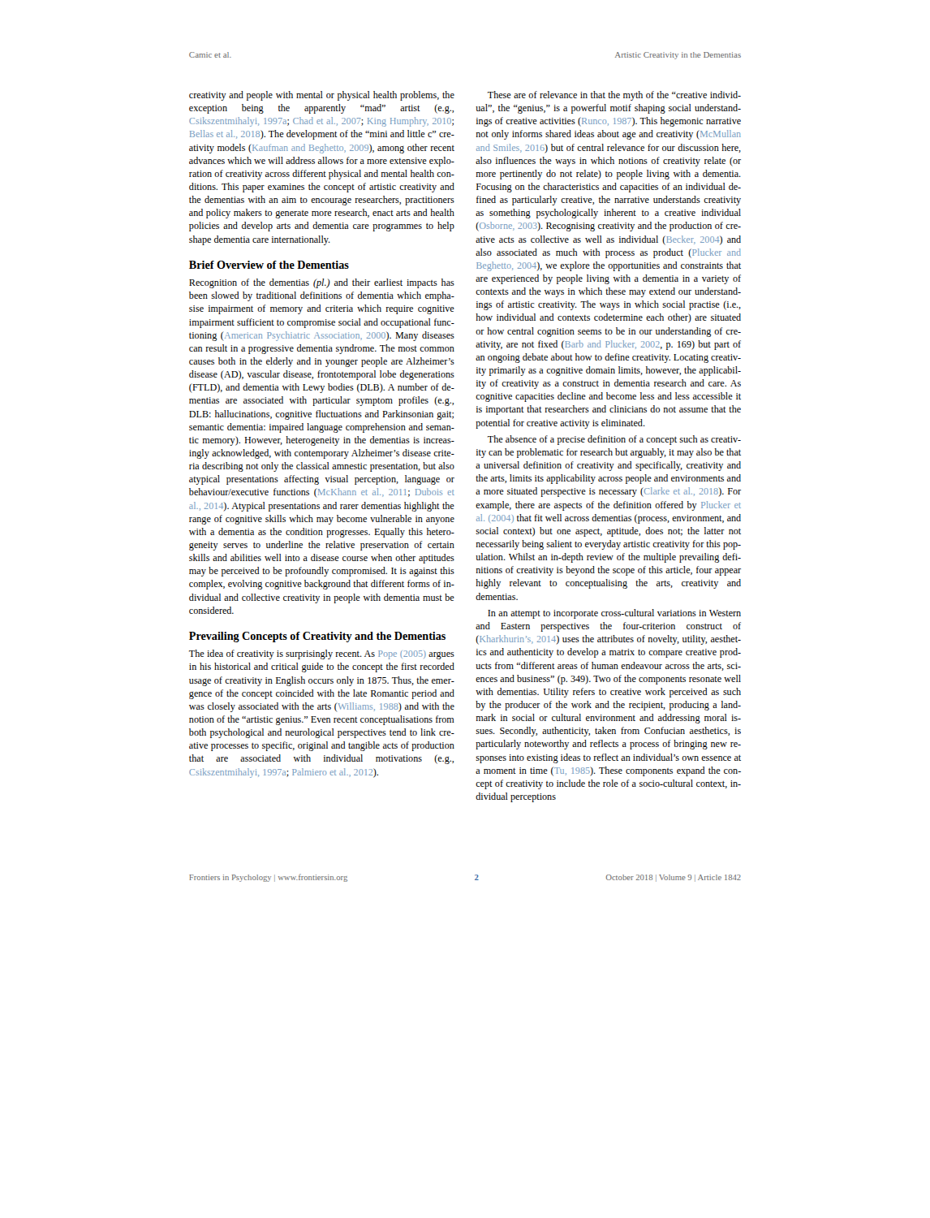Camic et al.
Artistic Creativity in the Dementias
creativity and people with mental or physical health problems, the exception being the apparently “mad” artist (e.g., Csikszentmihalyi, 1997a; Chad et al., 2007; King Humphry, 2010; Bellas et al., 2018). The development of the “mini and little c” creativity models (Kaufman and Beghetto, 2009), among other recent advances which we will address allows for a more extensive exploration of creativity across different physical and mental health conditions. This paper examines the concept of artistic creativity and the dementias with an aim to encourage researchers, practitioners and policy makers to generate more research, enact arts and health policies and develop arts and dementia care programmes to help shape dementia care internationally.
Brief Overview of the Dementias
Recognition of the dementias (pl.) and their earliest impacts has been slowed by traditional definitions of dementia which emphasise impairment of memory and criteria which require cognitive impairment sufficient to compromise social and occupational functioning (American Psychiatric Association, 2000). Many diseases can result in a progressive dementia syndrome. The most common causes both in the elderly and in younger people are Alzheimer’s disease (AD), vascular disease, frontotemporal lobe degenerations (FTLD), and dementia with Lewy bodies (DLB). A number of dementias are associated with particular symptom profiles (e.g., DLB: hallucinations, cognitive fluctuations and Parkinsonian gait; semantic dementia: impaired language comprehension and semantic memory). However, heterogeneity in the dementias is increasingly acknowledged, with contemporary Alzheimer’s disease criteria describing not only the classical amnestic presentation, but also atypical presentations affecting visual perception, language or behaviour/executive functions (McKhann et al., 2011; Dubois et al., 2014). Atypical presentations and rarer dementias highlight the range of cognitive skills which may become vulnerable in anyone with a dementia as the condition progresses. Equally this heterogeneity serves to underline the relative preservation of certain skills and abilities well into a disease course when other aptitudes may be perceived to be profoundly compromised. It is against this complex, evolving cognitive background that different forms of individual and collective creativity in people with dementia must be considered.
Prevailing Concepts of Creativity and the Dementias
The idea of creativity is surprisingly recent. As Pope (2005) argues in his historical and critical guide to the concept the first recorded usage of creativity in English occurs only in 1875. Thus, the emergence of the concept coincided with the late Romantic period and was closely associated with the arts (Williams, 1988) and with the notion of the “artistic genius.” Even recent conceptualisations from both psychological and neurological perspectives tend to link creative processes to specific, original and tangible acts of production that are associated with individual motivations (e.g., Csikszentmihalyi, 1997a; Palmiero et al., 2012).
These are of relevance in that the myth of the “creative individual”, the “genius,” is a powerful motif shaping social understandings of creative activities (Runco, 1987). This hegemonic narrative not only informs shared ideas about age and creativity (McMullan and Smiles, 2016) but of central relevance for our discussion here, also influences the ways in which notions of creativity relate (or more pertinently do not relate) to people living with a dementia. Focusing on the characteristics and capacities of an individual defined as particularly creative, the narrative understands creativity as something psychologically inherent to a creative individual (Osborne, 2003). Recognising creativity and the production of creative acts as collective as well as individual (Becker, 2004) and also associated as much with process as product (Plucker and Beghetto, 2004), we explore the opportunities and constraints that are experienced by people living with a dementia in a variety of contexts and the ways in which these may extend our understandings of artistic creativity. The ways in which social practise (i.e., how individual and contexts codetermine each other) are situated or how central cognition seems to be in our understanding of creativity, are not fixed (Barb and Plucker, 2002, p. 169) but part of an ongoing debate about how to define creativity. Locating creativity primarily as a cognitive domain limits, however, the applicability of creativity as a construct in dementia research and care. As cognitive capacities decline and become less and less accessible it is important that researchers and clinicians do not assume that the potential for creative activity is eliminated.
The absence of a precise definition of a concept such as creativity can be problematic for research but arguably, it may also be that a universal definition of creativity and specifically, creativity and the arts, limits its applicability across people and environments and a more situated perspective is necessary (Clarke et al., 2018). For example, there are aspects of the definition offered by Plucker et al. (2004) that fit well across dementias (process, environment, and social context) but one aspect, aptitude, does not; the latter not necessarily being salient to everyday artistic creativity for this population. Whilst an in-depth review of the multiple prevailing definitions of creativity is beyond the scope of this article, four appear highly relevant to conceptualising the arts, creativity and dementias.
In an attempt to incorporate cross-cultural variations in Western and Eastern perspectives the four-criterion construct of (Kharkhurin’s, 2014) uses the attributes of novelty, utility, aesthetics and authenticity to develop a matrix to compare creative products from “different areas of human endeavour across the arts, sciences and business” (p. 349). Two of the components resonate well with dementias. Utility refers to creative work perceived as such by the producer of the work and the recipient, producing a landmark in social or cultural environment and addressing moral issues. Secondly, authenticity, taken from Confucian aesthetics, is particularly noteworthy and reflects a process of bringing new responses into existing ideas to reflect an individual’s own essence at a moment in time (Tu, 1985). These components expand the concept of creativity to include the role of a socio-cultural context, individual perceptions
Frontiers in Psychology | www.frontiersin.org
2
October 2018 | Volume 9 | Article 1842